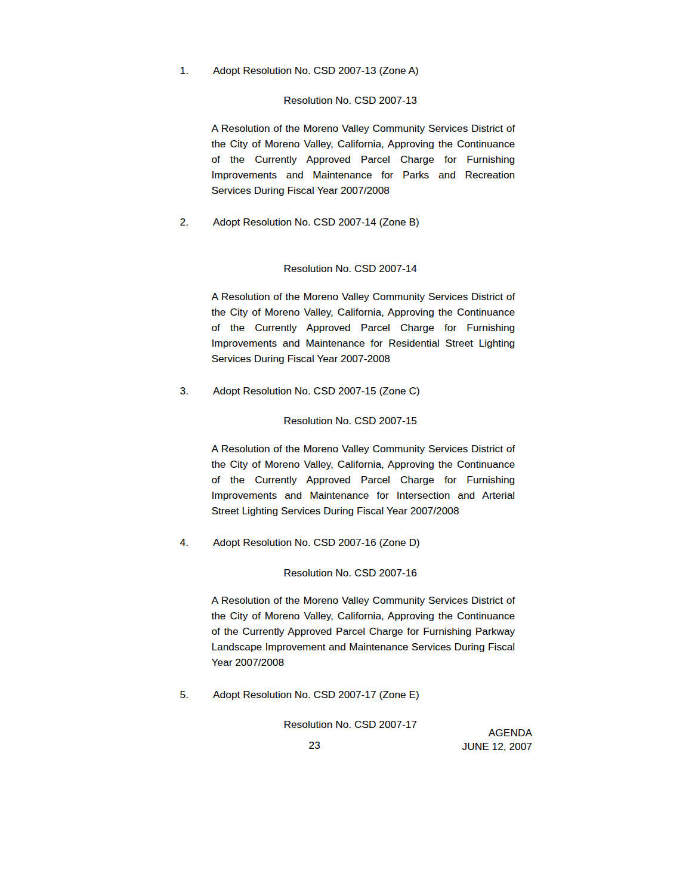1.
Adopt Resolution No. CSD 2007-13 (Zone A)
Resolution No. CSD 2007-13
A Resolution of the Moreno Valley Community Services District of the City of Moreno Valley, California, Approving the Continuance of the Currently Approved Parcel Charge for Furnishing Improvements and Maintenance for Parks and Recreation Services During Fiscal Year 2007/2008
2.
Adopt Resolution No. CSD 2007-14 (Zone B)
Resolution No. CSD 2007-14
A Resolution of the Moreno Valley Community Services District of the City of Moreno Valley, California, Approving the Continuance of the Currently Approved Parcel Charge for Furnishing Improvements and Maintenance for Residential Street Lighting Services During Fiscal Year 2007-2008
3.
Adopt Resolution No. CSD 2007-15 (Zone C)
Resolution No. CSD 2007-15
A Resolution of the Moreno Valley Community Services District of the City of Moreno Valley, California, Approving the Continuance of the Currently Approved Parcel Charge for Furnishing Improvements and Maintenance for Intersection and Arterial Street Lighting Services During Fiscal Year 2007/2008
4.
Adopt Resolution No. CSD 2007-16 (Zone D)
Resolution No. CSD 2007-16
A Resolution of the Moreno Valley Community Services District of the City of Moreno Valley, California, Approving the Continuance of the Currently Approved Parcel Charge for Furnishing Parkway Landscape Improvement and Maintenance Services During Fiscal Year 2007/2008
5.
Adopt Resolution No. CSD 2007-17 (Zone E)
Resolution No. CSD 2007-17
23
AGENDA
JUNE 12, 2007